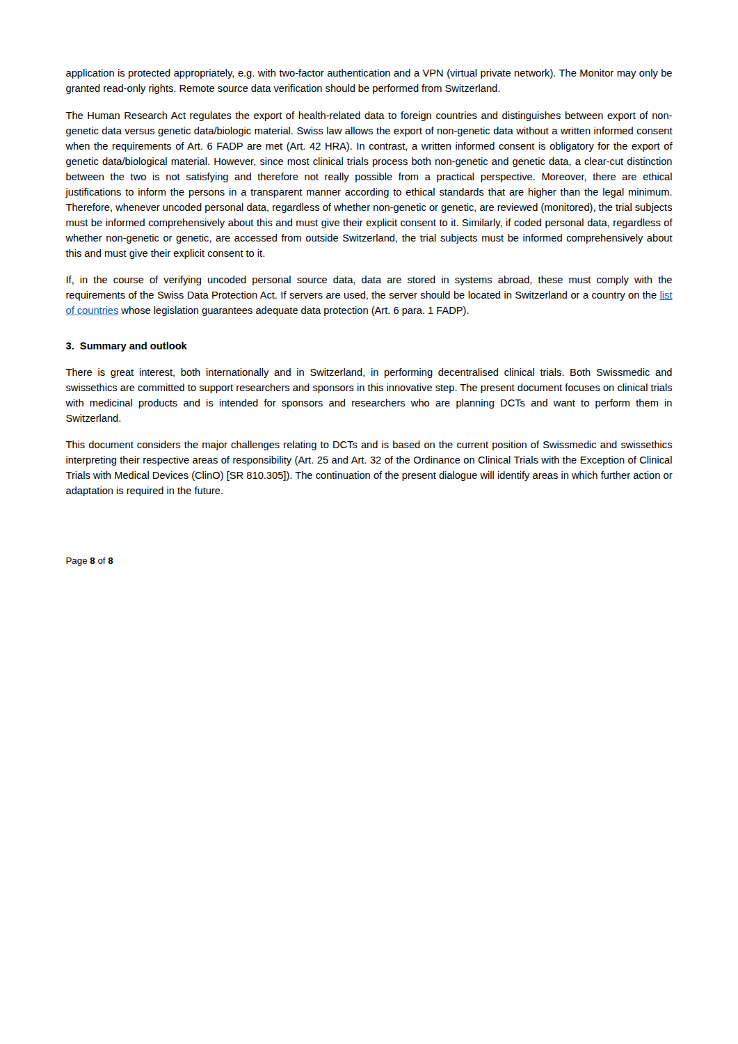application is protected appropriately, e.g. with two-factor authentication and a VPN (virtual private network). The Monitor may only be granted read-only rights. Remote source data verification should be performed from Switzerland.
The Human Research Act regulates the export of health-related data to foreign countries and distinguishes between export of non-genetic data versus genetic data/biologic material. Swiss law allows the export of non-genetic data without a written informed consent when the requirements of Art. 6 FADP are met (Art. 42 HRA). In contrast, a written informed consent is obligatory for the export of genetic data/biological material. However, since most clinical trials process both non-genetic and genetic data, a clear-cut distinction between the two is not satisfying and therefore not really possible from a practical perspective. Moreover, there are ethical justifications to inform the persons in a transparent manner according to ethical standards that are higher than the legal minimum. Therefore, whenever uncoded personal data, regardless of whether non-genetic or genetic, are reviewed (monitored), the trial subjects must be informed comprehensively about this and must give their explicit consent to it. Similarly, if coded personal data, regardless of whether non-genetic or genetic, are accessed from outside Switzerland, the trial subjects must be informed comprehensively about this and must give their explicit consent to it.
If, in the course of verifying uncoded personal source data, data are stored in systems abroad, these must comply with the requirements of the Swiss Data Protection Act. If servers are used, the server should be located in Switzerland or a country on the list of countries whose legislation guarantees adequate data protection (Art. 6 para. 1 FADP).
3. Summary and outlook
There is great interest, both internationally and in Switzerland, in performing decentralised clinical trials. Both Swissmedic and swissethics are committed to support researchers and sponsors in this innovative step. The present document focuses on clinical trials with medicinal products and is intended for sponsors and researchers who are planning DCTs and want to perform them in Switzerland.
This document considers the major challenges relating to DCTs and is based on the current position of Swissmedic and swissethics interpreting their respective areas of responsibility (Art. 25 and Art. 32 of the Ordinance on Clinical Trials with the Exception of Clinical Trials with Medical Devices (ClinO) [SR 810.305]). The continuation of the present dialogue will identify areas in which further action or adaptation is required in the future.
Page 8 of 8